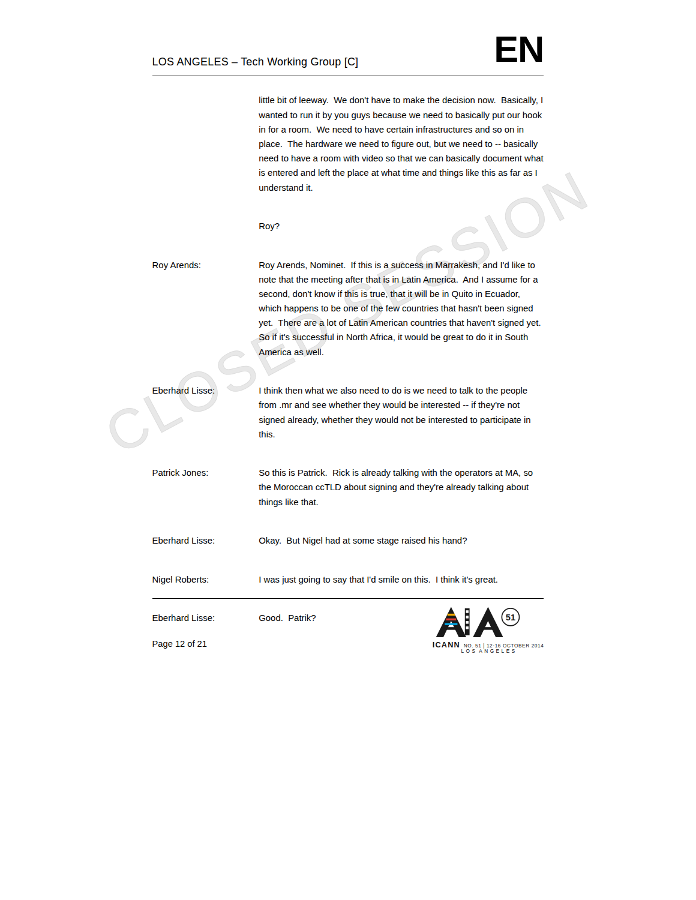CLOSED SESSION
LOS ANGELES – Tech Working Group [C]
EN
| | little bit of leeway. We don't have to make the decision now. Basically, I wanted to run it by you guys because we need to basically put our hook in for a room. We need to have certain infrastructures and so on in place. The hardware we need to figure out, but we need to -- basically need to have a room with video so that we can basically document what is entered and left the place at what time and things like this as far as I understand it. Roy? |
| Roy Arends: | Roy Arends, Nominet. If this is a success in Marrakesh, and I'd like to note that the meeting after that is in Latin America. And I assume for a second, don't know if this is true, that it will be in Quito in Ecuador, which happens to be one of the few countries that hasn't been signed yet. There are a lot of Latin American countries that haven't signed yet. So if it's successful in North Africa, it would be great to do it in South America as well. |
| Eberhard Lisse: | I think then what we also need to do is we need to talk to the people from .mr and see whether they would be interested -- if they're not signed already, whether they would not be interested to participate in this. |
| Patrick Jones: | So this is Patrick. Rick is already talking with the operators at MA, so the Moroccan ccTLD about signing and they're already talking about things like that. |
| Eberhard Lisse: | Okay. But Nigel had at some stage raised his hand? |
| Nigel Roberts: | I was just going to say that I'd smile on this. I think it's great. |
| Eberhard Lisse: | Good. Patrik? |
Page 12 of 21
51
ICANN NO. 51 | 12-16 OCTOBER 2014
L O S A N G E L E S